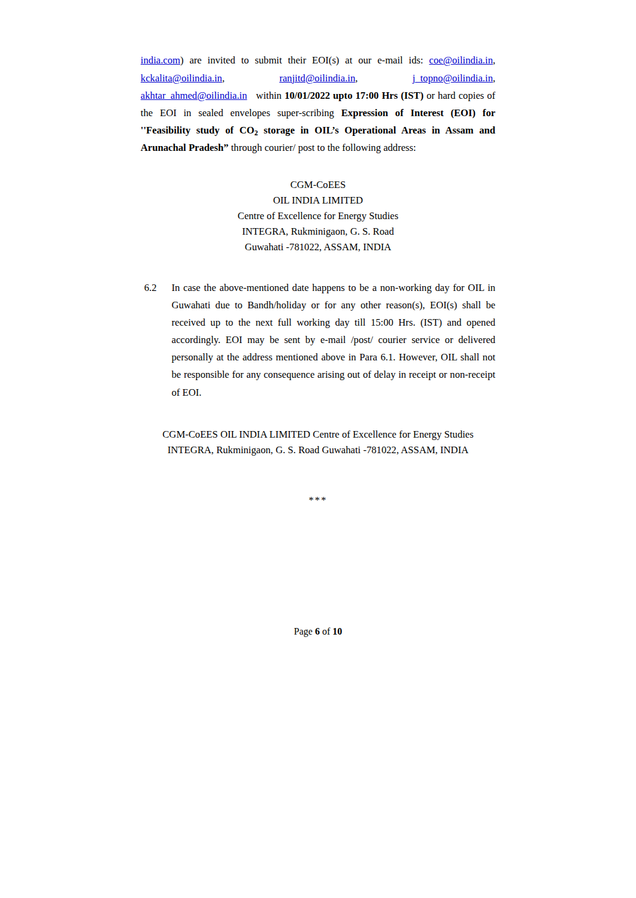india.com) are invited to submit their EOI(s) at our e-mail ids: coe@oilindia.in, kckalita@oilindia.in, ranjitd@oilindia.in, j_topno@oilindia.in, akhtar_ahmed@oilindia.in within 10/01/2022 upto 17:00 Hrs (IST) or hard copies of the EOI in sealed envelopes super-scribing Expression of Interest (EOI) for ''Feasibility study of CO2 storage in OIL’s Operational Areas in Assam and Arunachal Pradesh” through courier/ post to the following address:
CGM-CoEES OIL INDIA LIMITED Centre of Excellence for Energy Studies INTEGRA, Rukminigaon, G. S. Road Guwahati -781022, ASSAM, INDIA
6.2
In case the above-mentioned date happens to be a non-working day for OIL in Guwahati due to Bandh/holiday or for any other reason(s), EOI(s) shall be received up to the next full working day till 15:00 Hrs. (IST) and opened accordingly. EOI may be sent by e-mail /post/ courier service or delivered personally at the address mentioned above in Para 6.1. However, OIL shall not be responsible for any consequence arising out of delay in receipt or non-receipt of EOI.
CGM-CoEES OIL INDIA LIMITED Centre of Excellence for Energy Studies INTEGRA, Rukminigaon, G. S. Road Guwahati -781022, ASSAM, INDIA
***
Page 6 of 10